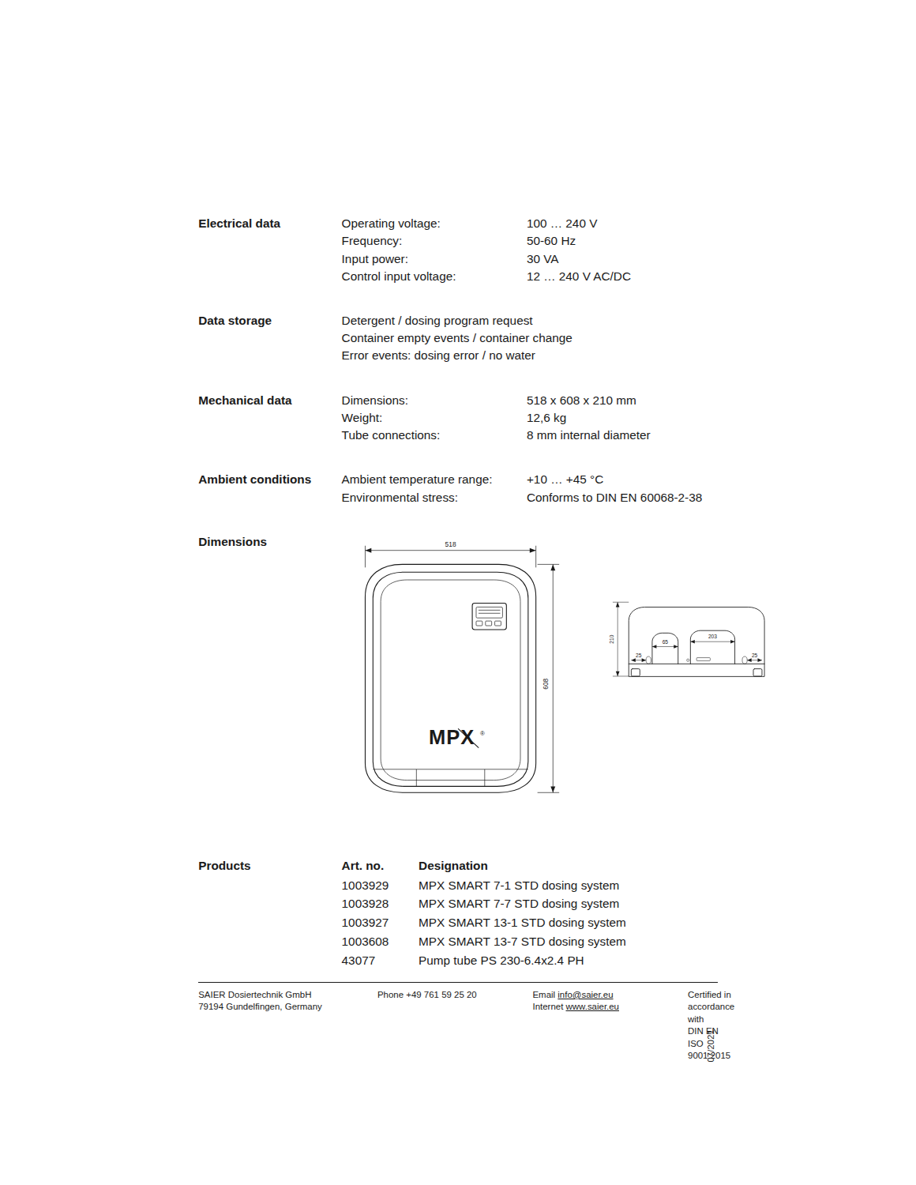Electrical data
Operating voltage: 100 … 240 V
Frequency: 50-60 Hz
Input power: 30 VA
Control input voltage: 12 … 240 V AC/DC
Data storage
Detergent / dosing program request
Container empty events / container change
Error events: dosing error / no water
Mechanical data
Dimensions: 518 x 608 x 210 mm
Weight: 12,6 kg
Tube connections: 8 mm internal diameter
Ambient conditions
Ambient temperature range:+10 … +45 °C
Environmental stress: Conforms to DIN EN 60068-2-38
Dimensions
518 608 MPX ®
210 65 203 25 25
Products
| Art. no. | Designation |
| --- | --- |
| 1003929 | MPX SMART 7-1 STD dosing system |
| 1003928 | MPX SMART 7-7 STD dosing system |
| 1003927 | MPX SMART 13-1 STD dosing system |
| 1003608 | MPX SMART 13-7 STD dosing system |
| 43077 | Pump tube PS 230-6.4x2.4 PH |
SAIER Dosiertechnik GmbH
79194 Gundelfingen, Germany
Phone +49 761 59 25 20
Email info@saier.eu
Internet www.saier.eu
Certified in accordance with
DIN EN ISO 9001:2015
07/2021